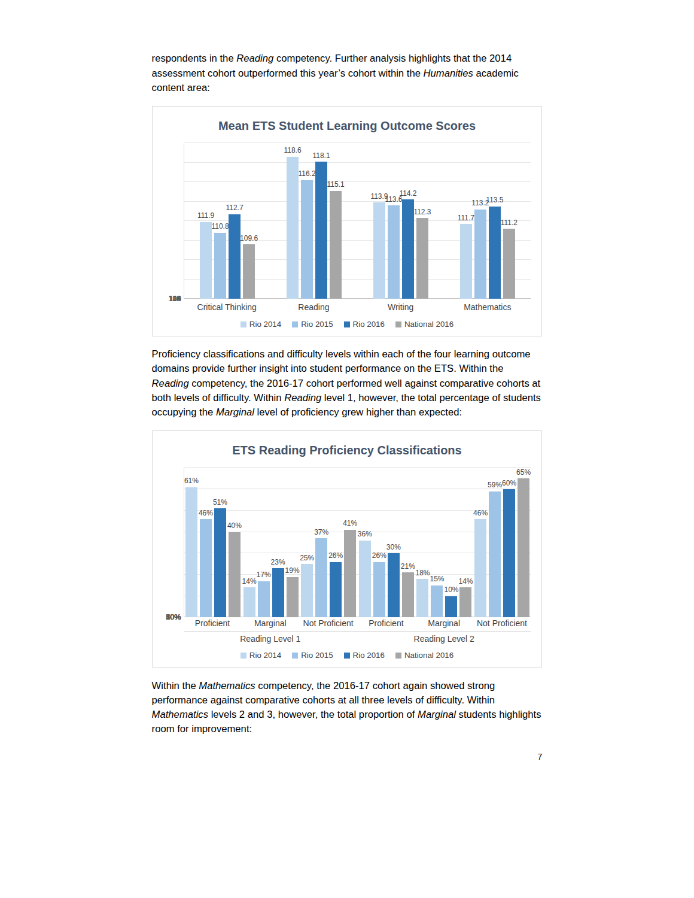respondents in the Reading competency. Further analysis highlights that the 2014 assessment cohort outperformed this year’s cohort within the Humanities academic content area:
Mean ETS Student Learning Outcome Scores
120
118
116
114
112
110
108
106
104
111.9
110.8
112.7
109.6
118.6
116.2
118.1
115.1
113.9
113.6
114.2
112.3
111.7
113.2
113.5
111.2
Critical Thinking
Reading
Writing
Mathematics
Rio 2014
Rio 2015
Rio 2016
National 2016
Proficiency classifications and difficulty levels within each of the four learning outcome domains provide further insight into student performance on the ETS. Within the Reading competency, the 2016-17 cohort performed well against comparative cohorts at both levels of difficulty. Within Reading level 1, however, the total percentage of students occupying the Marginal level of proficiency grew higher than expected:
ETS Reading Proficiency Classifications
70%
60%
50%
40%
30%
20%
10%
0%
61%
46%
51%
40%
14%
17%
23%
19%
25%
37%
26%
41%
36%
26%
30%
21%
18%
15%
10%
14%
46%
59%
60%
65%
Proficient
Marginal
Not Proficient
Proficient
Marginal
Not Proficient
Reading Level 1
Reading Level 2
Rio 2014
Rio 2015
Rio 2016
National 2016
Within the Mathematics competency, the 2016-17 cohort again showed strong performance against comparative cohorts at all three levels of difficulty. Within Mathematics levels 2 and 3, however, the total proportion of Marginal students highlights room for improvement:
7